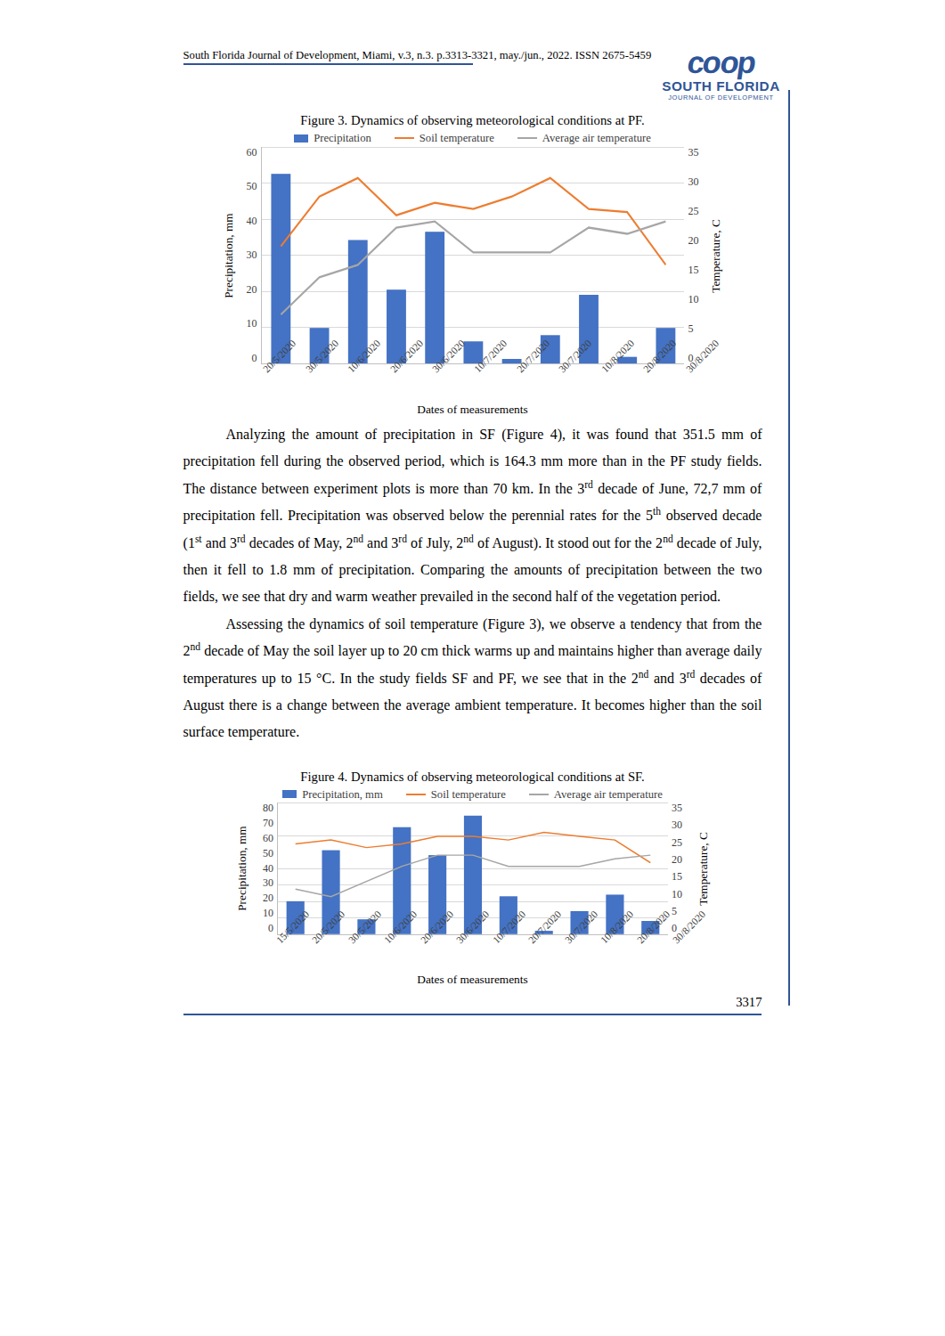South Florida Journal of Development, Miami, v.3, n.3. p.3313-3321, may./jun., 2022. ISSN 2675-5459
coop
SOUTH FLORIDA
JOURNAL OF DEVELOPMENT
Figure 3. Dynamics of observing meteorological conditions at PF.
Precipitation
Soil temperature
Average air temperature
Precipitation, mm
6050403020100
35302520151050
Temperature, C
20/5/202030/5/202010/6/202020/6/202030/6/202010/7/202020/7/202030/7/202010/8/202020/8/202030/8/2020
Dates of measurements
Analyzing the amount of precipitation in SF (Figure 4), it was found that 351.5 mm of precipitation fell during the observed period, which is 164.3 mm more than in the PF study fields. The distance between experiment plots is more than 70 km. In the 3rd decade of June, 72,7 mm of precipitation fell. Precipitation was observed below the perennial rates for the 5th observed decade (1st and 3rd decades of May, 2nd and 3rd of July, 2nd of August). It stood out for the 2nd decade of July, then it fell to 1.8 mm of precipitation. Comparing the amounts of precipitation between the two fields, we see that dry and warm weather prevailed in the second half of the vegetation period.
Assessing the dynamics of soil temperature (Figure 3), we observe a tendency that from the 2nd decade of May the soil layer up to 20 cm thick warms up and maintains higher than average daily temperatures up to 15 °C. In the study fields SF and PF, we see that in the 2nd and 3rd decades of August there is a change between the average ambient temperature. It becomes higher than the soil surface temperature.
Figure 4. Dynamics of observing meteorological conditions at SF.
Precipitation, mm
Soil temperature
Average air temperature
Precipitation, mm
80706050403020100
35302520151050
Temperature, C
15/5/202020/5/202030/5/202010/6/202020/6/202030/6/202010/7/202020/7/202030/7/202010/8/202020/8/202030/8/2020
Dates of measurements
3317